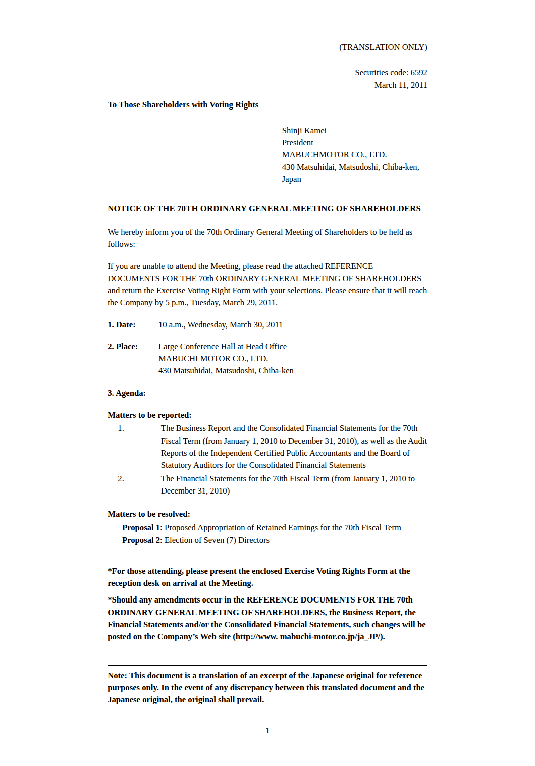(TRANSLATION ONLY)
Securities code: 6592
March 11, 2011
To Those Shareholders with Voting Rights
Shinji Kamei
President
MABUCHMOTOR CO., LTD.
430 Matsuhidai, Matsudoshi, Chiba-ken, Japan
Notice of the 70th Ordinary General Meeting of Shareholders
We hereby inform you of the 70th Ordinary General Meeting of Shareholders to be held as follows:
If you are unable to attend the Meeting, please read the attached REFERENCE DOCUMENTS FOR THE 70th ORDINARY GENERAL MEETING OF SHAREHOLDERS and return the Exercise Voting Right Form with your selections. Please ensure that it will reach the Company by 5 p.m., Tuesday, March 29, 2011.
1. Date:
10 a.m., Wednesday, March 30, 2011
2. Place:
Large Conference Hall at Head Office
MABUCHI MOTOR CO., LTD.
430 Matsuhidai, Matsudoshi, Chiba-ken
3. Agenda:
Matters to be reported:
| 1. | | The Business Report and the Consolidated Financial Statements for the 70th Fiscal Term (from January 1, 2010 to December 31, 2010), as well as the Audit Reports of the Independent Certified Public Accountants and the Board of Statutory Auditors for the Consolidated Financial Statements |
| 2. | | The Financial Statements for the 70th Fiscal Term (from January 1, 2010 to December 31, 2010) |
Matters to be resolved:
Proposal 1: Proposed Appropriation of Retained Earnings for the 70th Fiscal Term
Proposal 2: Election of Seven (7) Directors
*For those attending, please present the enclosed Exercise Voting Rights Form at the reception desk on arrival at the Meeting.
*Should any amendments occur in the REFERENCE DOCUMENTS FOR THE 70th ORDINARY GENERAL MEETING OF SHAREHOLDERS, the Business Report, the Financial Statements and/or the Consolidated Financial Statements, such changes will be posted on the Company’s Web site (http://www. mabuchi-motor.co.jp/ja_JP/).
Note: This document is a translation of an excerpt of the Japanese original for reference purposes only. In the event of any discrepancy between this translated document and the Japanese original, the original shall prevail.
1